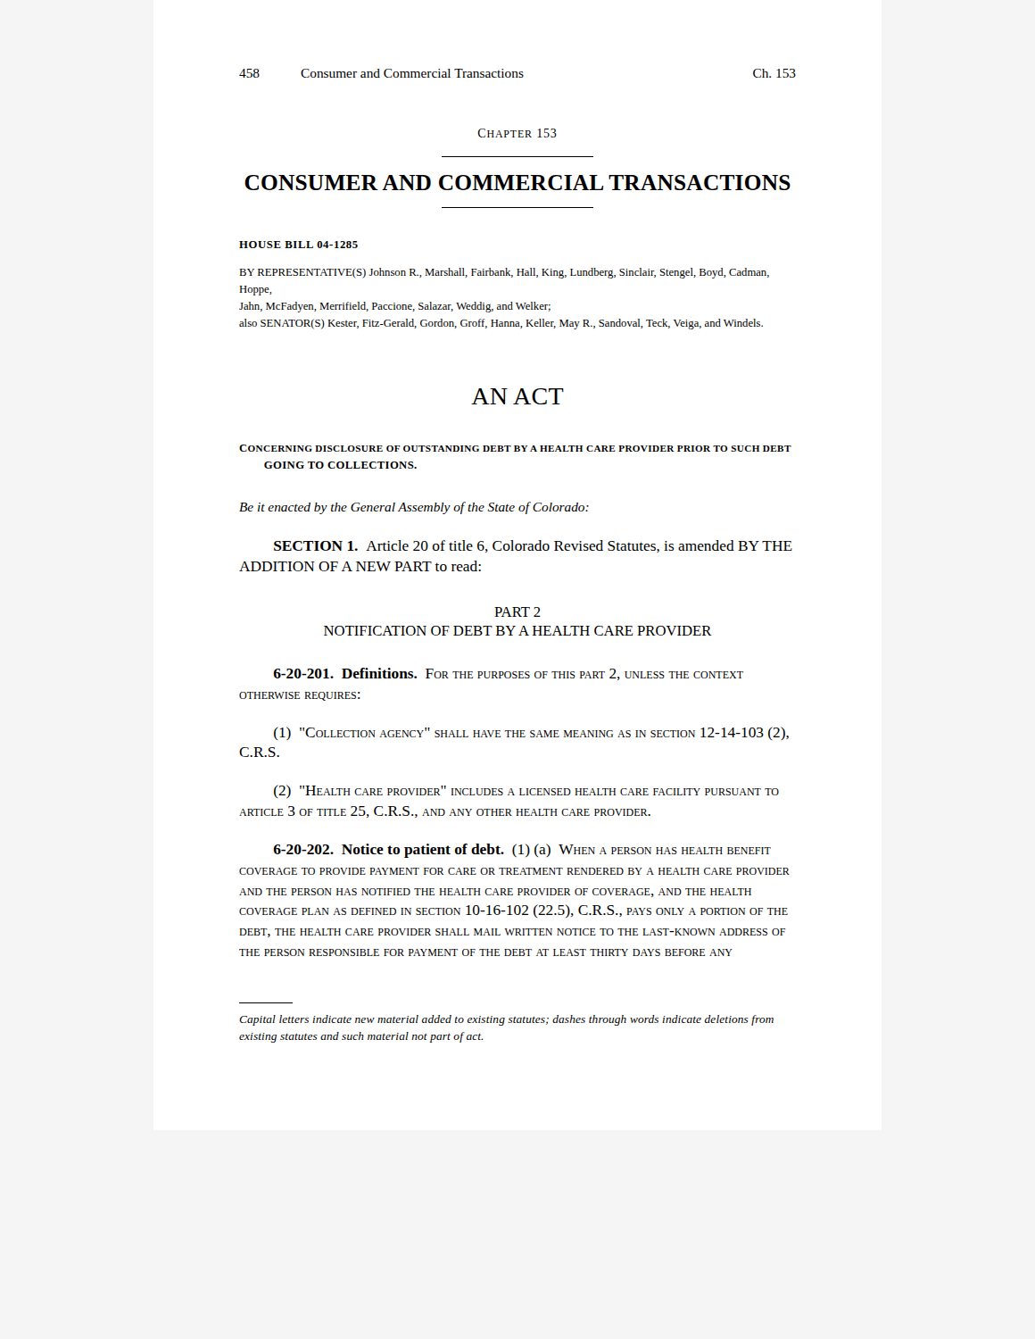458 Consumer and Commercial Transactions Ch. 153
CHAPTER 153
CONSUMER AND COMMERCIAL TRANSACTIONS
HOUSE BILL 04-1285
BY REPRESENTATIVE(S) Johnson R., Marshall, Fairbank, Hall, King, Lundberg, Sinclair, Stengel, Boyd, Cadman, Hoppe, Jahn, McFadyen, Merrifield, Paccione, Salazar, Weddig, and Welker; also SENATOR(S) Kester, Fitz-Gerald, Gordon, Groff, Hanna, Keller, May R., Sandoval, Teck, Veiga, and Windels.
AN ACT
CONCERNING DISCLOSURE OF OUTSTANDING DEBT BY A HEALTH CARE PROVIDER PRIOR TO SUCH DEBT GOING TO COLLECTIONS.
Be it enacted by the General Assembly of the State of Colorado:
SECTION 1. Article 20 of title 6, Colorado Revised Statutes, is amended BY THE ADDITION OF A NEW PART to read:
PART 2 NOTIFICATION OF DEBT BY A HEALTH CARE PROVIDER
6-20-201. Definitions. For the purposes of this part 2, unless the context otherwise requires:
(1) "Collection agency" shall have the same meaning as in section 12-14-103 (2), C.R.S.
(2) "Health care provider" includes a licensed health care facility pursuant to article 3 of title 25, C.R.S., and any other health care provider.
6-20-202. Notice to patient of debt. (1) (a) When a person has health benefit coverage to provide payment for care or treatment rendered by a health care provider and the person has notified the health care provider of coverage, and the health coverage plan as defined in section 10-16-102 (22.5), C.R.S., pays only a portion of the debt, the health care provider shall mail written notice to the last-known address of the person responsible for payment of the debt at least thirty days before any
Capital letters indicate new material added to existing statutes; dashes through words indicate deletions from existing statutes and such material not part of act.